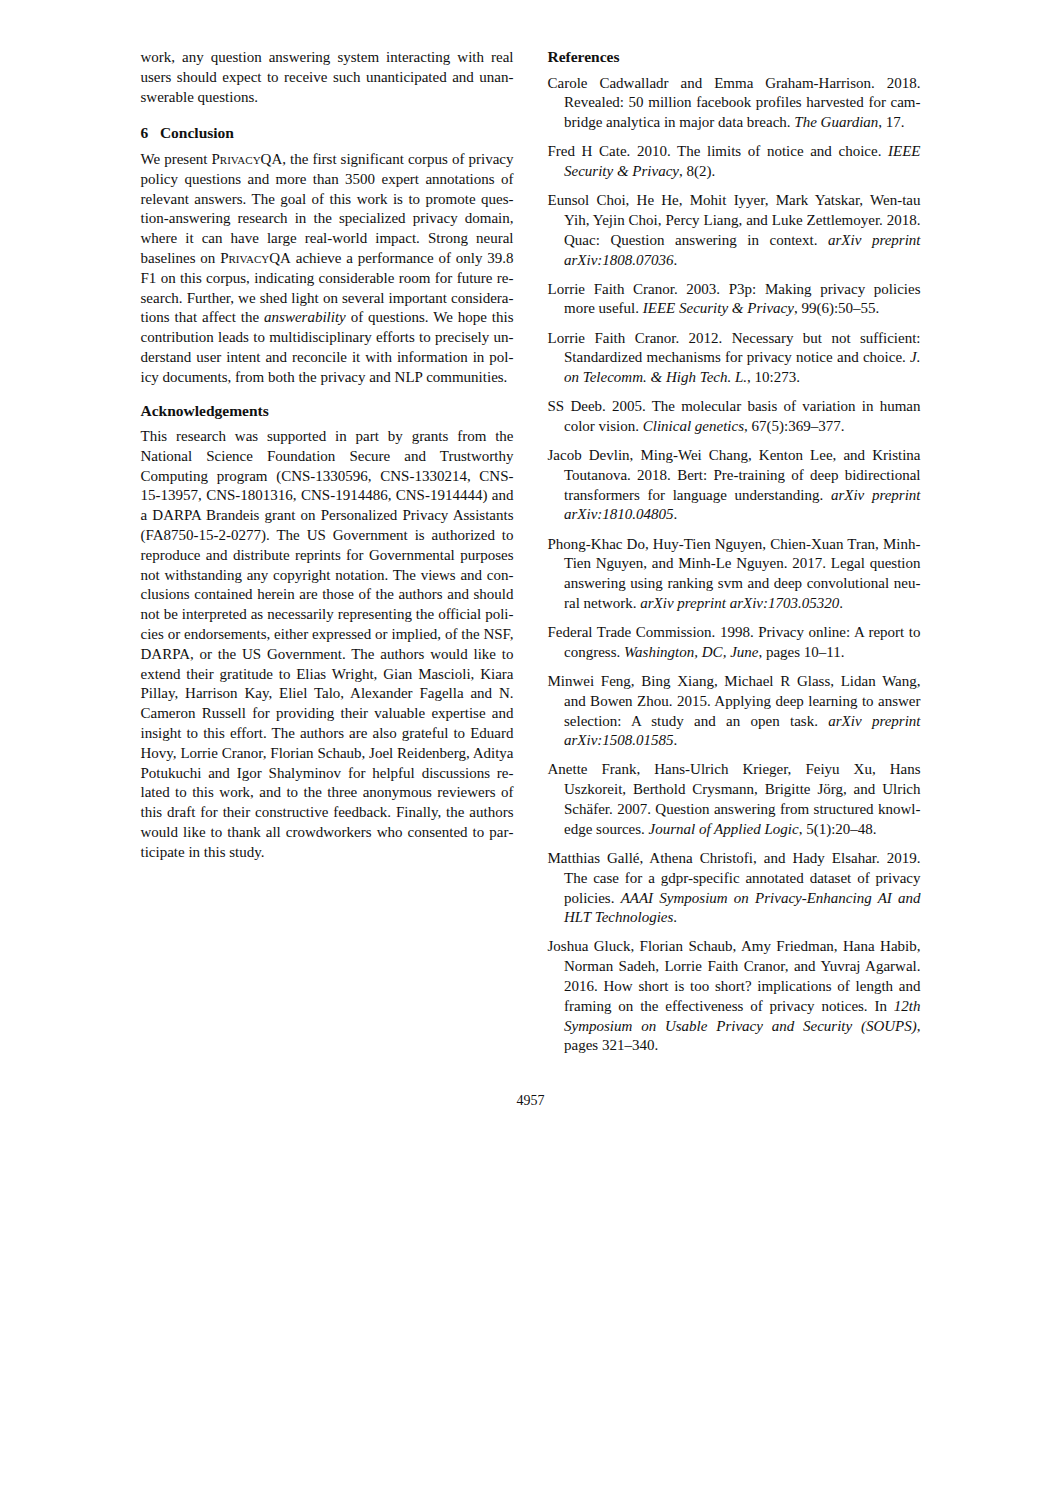work, any question answering system interacting with real users should expect to receive such unanticipated and unanswerable questions.
6 Conclusion
We present PrivacyQA, the first significant corpus of privacy policy questions and more than 3500 expert annotations of relevant answers. The goal of this work is to promote question-answering research in the specialized privacy domain, where it can have large real-world impact. Strong neural baselines on PrivacyQA achieve a performance of only 39.8 F1 on this corpus, indicating considerable room for future research. Further, we shed light on several important considerations that affect the answerability of questions. We hope this contribution leads to multidisciplinary efforts to precisely understand user intent and reconcile it with information in policy documents, from both the privacy and NLP communities.
Acknowledgements
This research was supported in part by grants from the National Science Foundation Secure and Trustworthy Computing program (CNS-1330596, CNS-1330214, CNS-15-13957, CNS-1801316, CNS-1914486, CNS-1914444) and a DARPA Brandeis grant on Personalized Privacy Assistants (FA8750-15-2-0277). The US Government is authorized to reproduce and distribute reprints for Governmental purposes not withstanding any copyright notation. The views and conclusions contained herein are those of the authors and should not be interpreted as necessarily representing the official policies or endorsements, either expressed or implied, of the NSF, DARPA, or the US Government. The authors would like to extend their gratitude to Elias Wright, Gian Mascioli, Kiara Pillay, Harrison Kay, Eliel Talo, Alexander Fagella and N. Cameron Russell for providing their valuable expertise and insight to this effort. The authors are also grateful to Eduard Hovy, Lorrie Cranor, Florian Schaub, Joel Reidenberg, Aditya Potukuchi and Igor Shalyminov for helpful discussions related to this work, and to the three anonymous reviewers of this draft for their constructive feedback. Finally, the authors would like to thank all crowdworkers who consented to participate in this study.
References
Carole Cadwalladr and Emma Graham-Harrison. 2018. Revealed: 50 million facebook profiles harvested for cambridge analytica in major data breach. The Guardian, 17.
Fred H Cate. 2010. The limits of notice and choice. IEEE Security & Privacy, 8(2).
Eunsol Choi, He He, Mohit Iyyer, Mark Yatskar, Wen-tau Yih, Yejin Choi, Percy Liang, and Luke Zettlemoyer. 2018. Quac: Question answering in context. arXiv preprint arXiv:1808.07036.
Lorrie Faith Cranor. 2003. P3p: Making privacy policies more useful. IEEE Security & Privacy, 99(6):50–55.
Lorrie Faith Cranor. 2012. Necessary but not sufficient: Standardized mechanisms for privacy notice and choice. J. on Telecomm. & High Tech. L., 10:273.
SS Deeb. 2005. The molecular basis of variation in human color vision. Clinical genetics, 67(5):369–377.
Jacob Devlin, Ming-Wei Chang, Kenton Lee, and Kristina Toutanova. 2018. Bert: Pre-training of deep bidirectional transformers for language understanding. arXiv preprint arXiv:1810.04805.
Phong-Khac Do, Huy-Tien Nguyen, Chien-Xuan Tran, Minh-Tien Nguyen, and Minh-Le Nguyen. 2017. Legal question answering using ranking svm and deep convolutional neural network. arXiv preprint arXiv:1703.05320.
Federal Trade Commission. 1998. Privacy online: A report to congress. Washington, DC, June, pages 10–11.
Minwei Feng, Bing Xiang, Michael R Glass, Lidan Wang, and Bowen Zhou. 2015. Applying deep learning to answer selection: A study and an open task. arXiv preprint arXiv:1508.01585.
Anette Frank, Hans-Ulrich Krieger, Feiyu Xu, Hans Uszkoreit, Berthold Crysmann, Brigitte Jörg, and Ulrich Schäfer. 2007. Question answering from structured knowledge sources. Journal of Applied Logic, 5(1):20–48.
Matthias Gallé, Athena Christofi, and Hady Elsahar. 2019. The case for a gdpr-specific annotated dataset of privacy policies. AAAI Symposium on Privacy-Enhancing AI and HLT Technologies.
Joshua Gluck, Florian Schaub, Amy Friedman, Hana Habib, Norman Sadeh, Lorrie Faith Cranor, and Yuvraj Agarwal. 2016. How short is too short? implications of length and framing on the effectiveness of privacy notices. In 12th Symposium on Usable Privacy and Security (SOUPS), pages 321–340.
4957